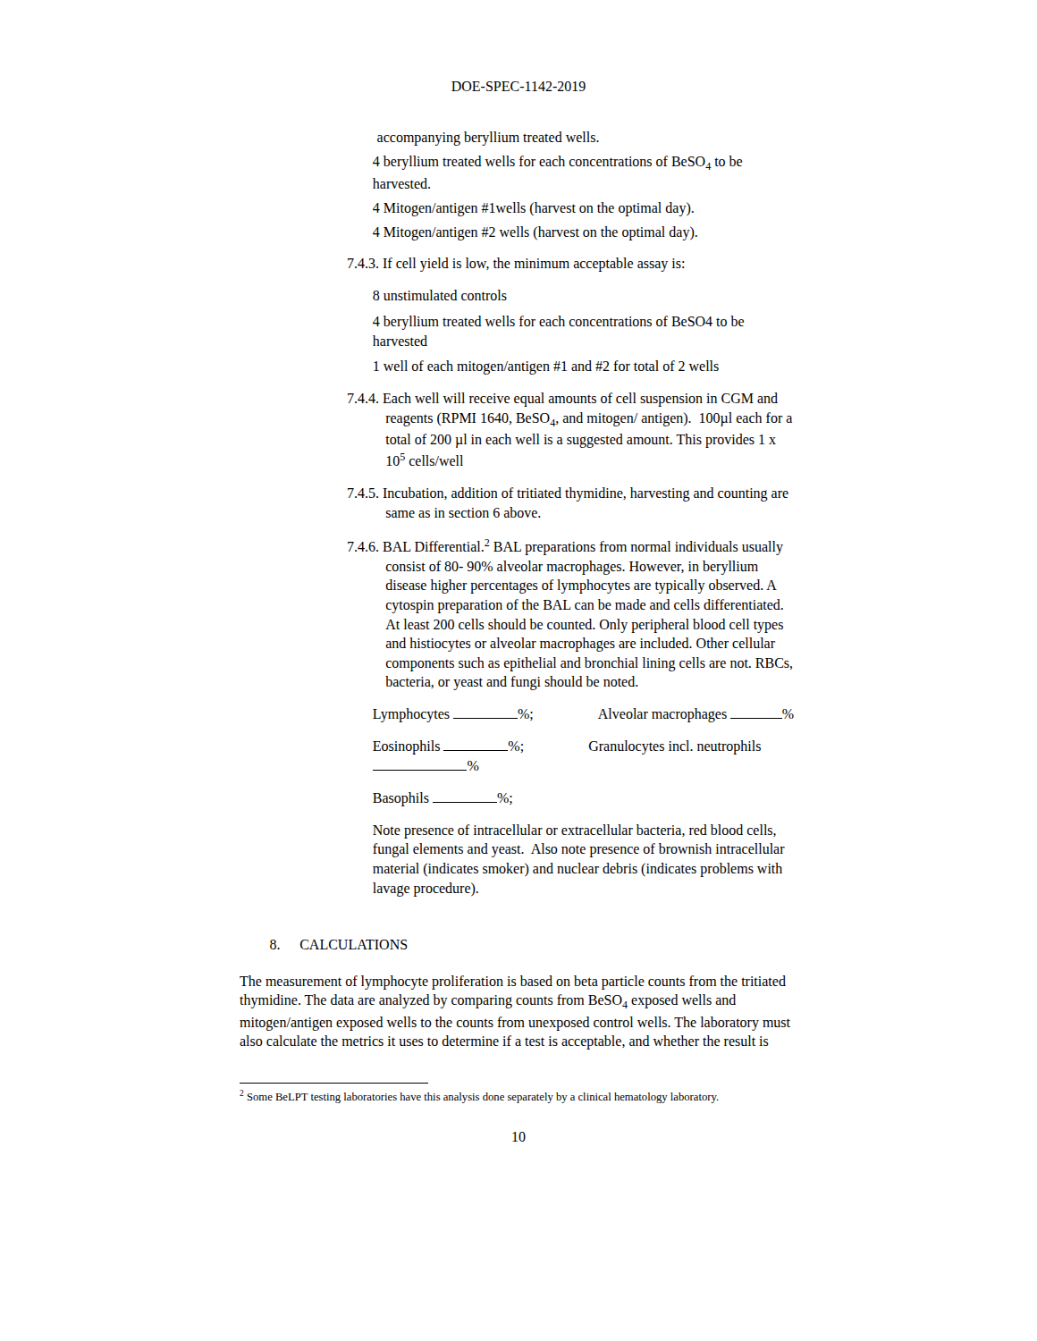DOE-SPEC-1142-2019
accompanying beryllium treated wells.
4 beryllium treated wells for each concentrations of BeSO4 to be harvested.
4 Mitogen/antigen #1wells (harvest on the optimal day).
4 Mitogen/antigen #2 wells (harvest on the optimal day).
7.4.3. If cell yield is low, the minimum acceptable assay is:
8 unstimulated controls
4 beryllium treated wells for each concentrations of BeSO4 to be harvested
1 well of each mitogen/antigen #1 and #2 for total of 2 wells
7.4.4. Each well will receive equal amounts of cell suspension in CGM and reagents (RPMI 1640, BeSO4, and mitogen/ antigen). 100µl each for a total of 200 µl in each well is a suggested amount. This provides 1 x 105 cells/well
7.4.5. Incubation, addition of tritiated thymidine, harvesting and counting are same as in section 6 above.
7.4.6. BAL Differential.2 BAL preparations from normal individuals usually consist of 80- 90% alveolar macrophages. However, in beryllium disease higher percentages of lymphocytes are typically observed. A cytospin preparation of the BAL can be made and cells differentiated. At least 200 cells should be counted. Only peripheral blood cell types and histiocytes or alveolar macrophages are included. Other cellular components such as epithelial and bronchial lining cells are not. RBCs, bacteria, or yeast and fungi should be noted.
Lymphocytes %; Alveolar macrophages %
Eosinophils %; Granulocytes incl. neutrophils %
Basophils %;
Note presence of intracellular or extracellular bacteria, red blood cells, fungal elements and yeast. Also note presence of brownish intracellular material (indicates smoker) and nuclear debris (indicates problems with lavage procedure).
8. CALCULATIONS
The measurement of lymphocyte proliferation is based on beta particle counts from the tritiated thymidine. The data are analyzed by comparing counts from BeSO4 exposed wells and mitogen/antigen exposed wells to the counts from unexposed control wells. The laboratory must also calculate the metrics it uses to determine if a test is acceptable, and whether the result is
2 Some BeLPT testing laboratories have this analysis done separately by a clinical hematology laboratory.
10